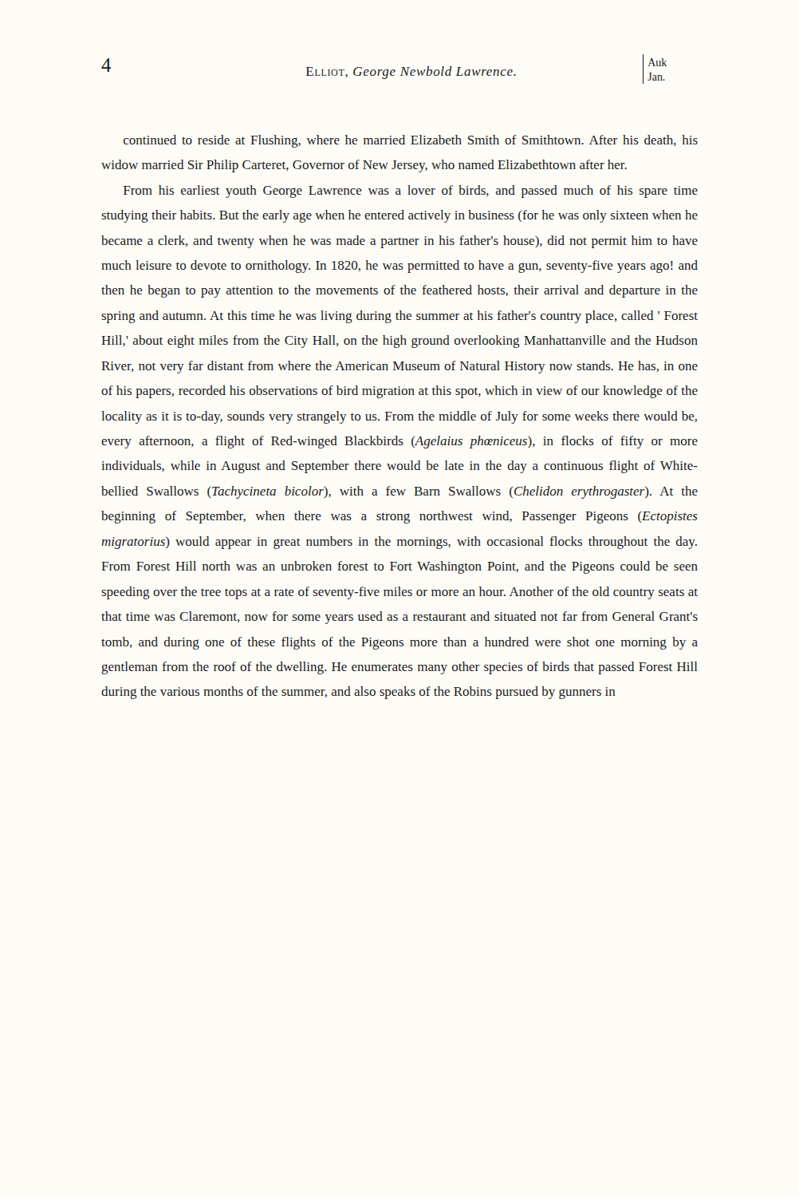4
Elliot, George Newbold Lawrence.
Auk
Jan.
continued to reside at Flushing, where he married Elizabeth Smith of Smithtown. After his death, his widow married Sir Philip Carteret, Governor of New Jersey, who named Elizabethtown after her.
From his earliest youth George Lawrence was a lover of birds, and passed much of his spare time studying their habits. But the early age when he entered actively in business (for he was only sixteen when he became a clerk, and twenty when he was made a partner in his father's house), did not permit him to have much leisure to devote to ornithology. In 1820, he was permitted to have a gun, seventy-five years ago! and then he began to pay attention to the movements of the feathered hosts, their arrival and departure in the spring and autumn. At this time he was living during the summer at his father's country place, called ' Forest Hill,' about eight miles from the City Hall, on the high ground overlooking Manhattanville and the Hudson River, not very far distant from where the American Museum of Natural History now stands. He has, in one of his papers, recorded his observations of bird migration at this spot, which in view of our knowledge of the locality as it is to-day, sounds very strangely to us. From the middle of July for some weeks there would be, every afternoon, a flight of Red-winged Blackbirds (Agelaius phœniceus), in flocks of fifty or more individuals, while in August and September there would be late in the day a continuous flight of White-bellied Swallows (Tachycineta bicolor), with a few Barn Swallows (Chelidon erythrogaster). At the beginning of September, when there was a strong northwest wind, Passenger Pigeons (Ectopistes migratorius) would appear in great numbers in the mornings, with occasional flocks throughout the day. From Forest Hill north was an unbroken forest to Fort Washington Point, and the Pigeons could be seen speeding over the tree tops at a rate of seventy-five miles or more an hour. Another of the old country seats at that time was Claremont, now for some years used as a restaurant and situated not far from General Grant's tomb, and during one of these flights of the Pigeons more than a hundred were shot one morning by a gentleman from the roof of the dwelling. He enumerates many other species of birds that passed Forest Hill during the various months of the summer, and also speaks of the Robins pursued by gunners in